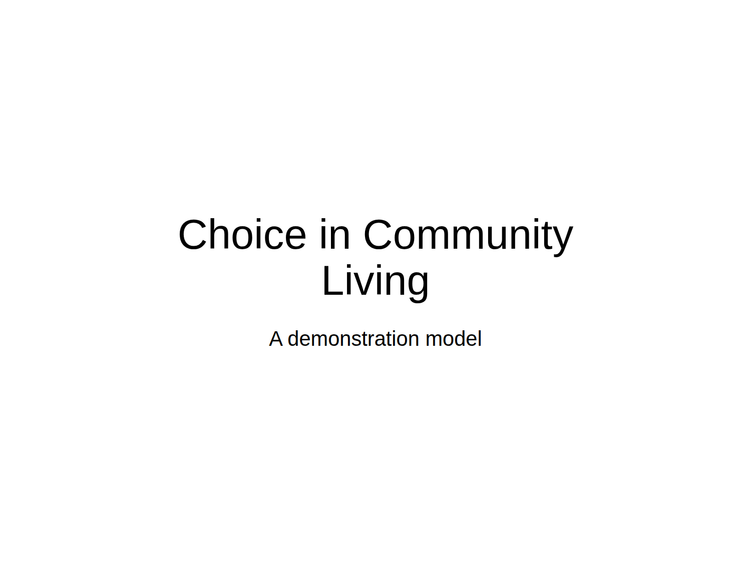Choice in Community Living
A demonstration model